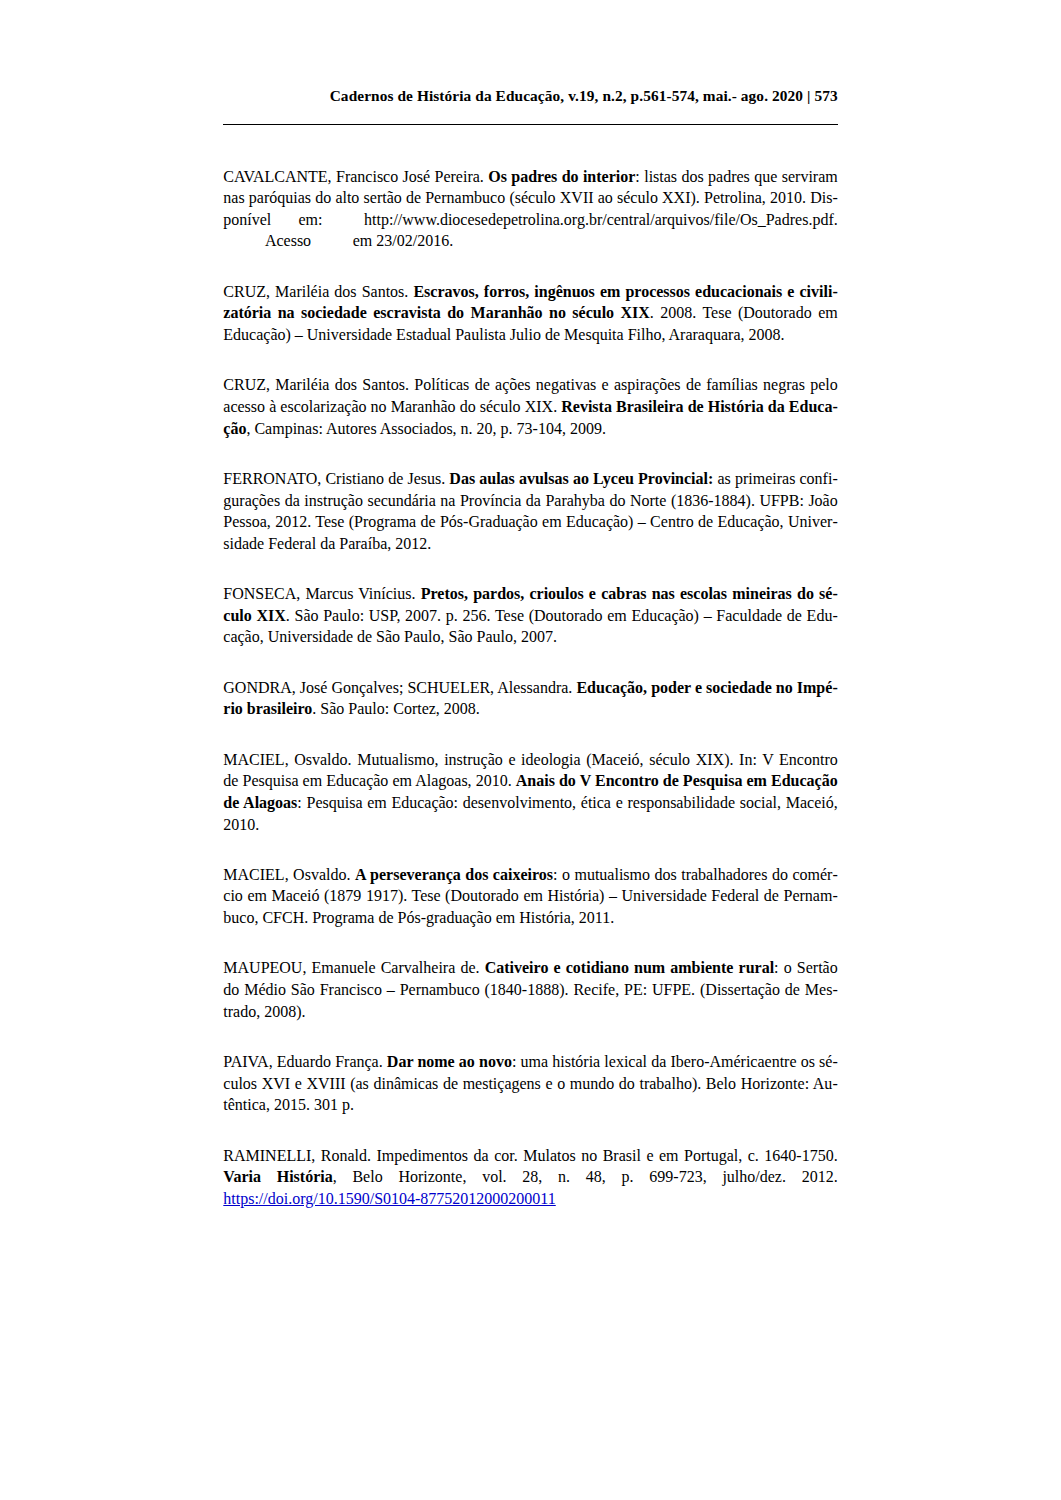Cadernos de História da Educação, v.19, n.2, p.561-574, mai.- ago. 2020 | 573
CAVALCANTE, Francisco José Pereira. Os padres do interior: listas dos padres que serviram nas paróquias do alto sertão de Pernambuco (século XVII ao século XXI). Petrolina, 2010. Disponível em: http://www.diocesedepetrolina.org.br/central/arquivos/file/Os_Padres.pdf. Acesso em 23/02/2016.
CRUZ, Mariléia dos Santos. Escravos, forros, ingênuos em processos educacionais e civilizatória na sociedade escravista do Maranhão no século XIX. 2008. Tese (Doutorado em Educação) – Universidade Estadual Paulista Julio de Mesquita Filho, Araraquara, 2008.
CRUZ, Mariléia dos Santos. Políticas de ações negativas e aspirações de famílias negras pelo acesso à escolarização no Maranhão do século XIX. Revista Brasileira de História da Educação, Campinas: Autores Associados, n. 20, p. 73-104, 2009.
FERRONATO, Cristiano de Jesus. Das aulas avulsas ao Lyceu Provincial: as primeiras configurações da instrução secundária na Província da Parahyba do Norte (1836-1884). UFPB: João Pessoa, 2012. Tese (Programa de Pós-Graduação em Educação) – Centro de Educação, Universidade Federal da Paraíba, 2012.
FONSECA, Marcus Vinícius. Pretos, pardos, crioulos e cabras nas escolas mineiras do século XIX. São Paulo: USP, 2007. p. 256. Tese (Doutorado em Educação) – Faculdade de Educação, Universidade de São Paulo, São Paulo, 2007.
GONDRA, José Gonçalves; SCHUELER, Alessandra. Educação, poder e sociedade no Império brasileiro. São Paulo: Cortez, 2008.
MACIEL, Osvaldo. Mutualismo, instrução e ideologia (Maceió, século XIX). In: V Encontro de Pesquisa em Educação em Alagoas, 2010. Anais do V Encontro de Pesquisa em Educação de Alagoas: Pesquisa em Educação: desenvolvimento, ética e responsabilidade social, Maceió, 2010.
MACIEL, Osvaldo. A perseverança dos caixeiros: o mutualismo dos trabalhadores do comércio em Maceió (1879 1917). Tese (Doutorado em História) – Universidade Federal de Pernambuco, CFCH. Programa de Pós-graduação em História, 2011.
MAUPEOU, Emanuele Carvalheira de. Cativeiro e cotidiano num ambiente rural: o Sertão do Médio São Francisco – Pernambuco (1840-1888). Recife, PE: UFPE. (Dissertação de Mestrado, 2008).
PAIVA, Eduardo França. Dar nome ao novo: uma história lexical da Ibero-Américaentre os séculos XVI e XVIII (as dinâmicas de mestiçagens e o mundo do trabalho). Belo Horizonte: Autêntica, 2015. 301 p.
RAMINELLI, Ronald. Impedimentos da cor. Mulatos no Brasil e em Portugal, c. 1640-1750. Varia História, Belo Horizonte, vol. 28, n. 48, p. 699-723, julho/dez. 2012. https://doi.org/10.1590/S0104-87752012000200011